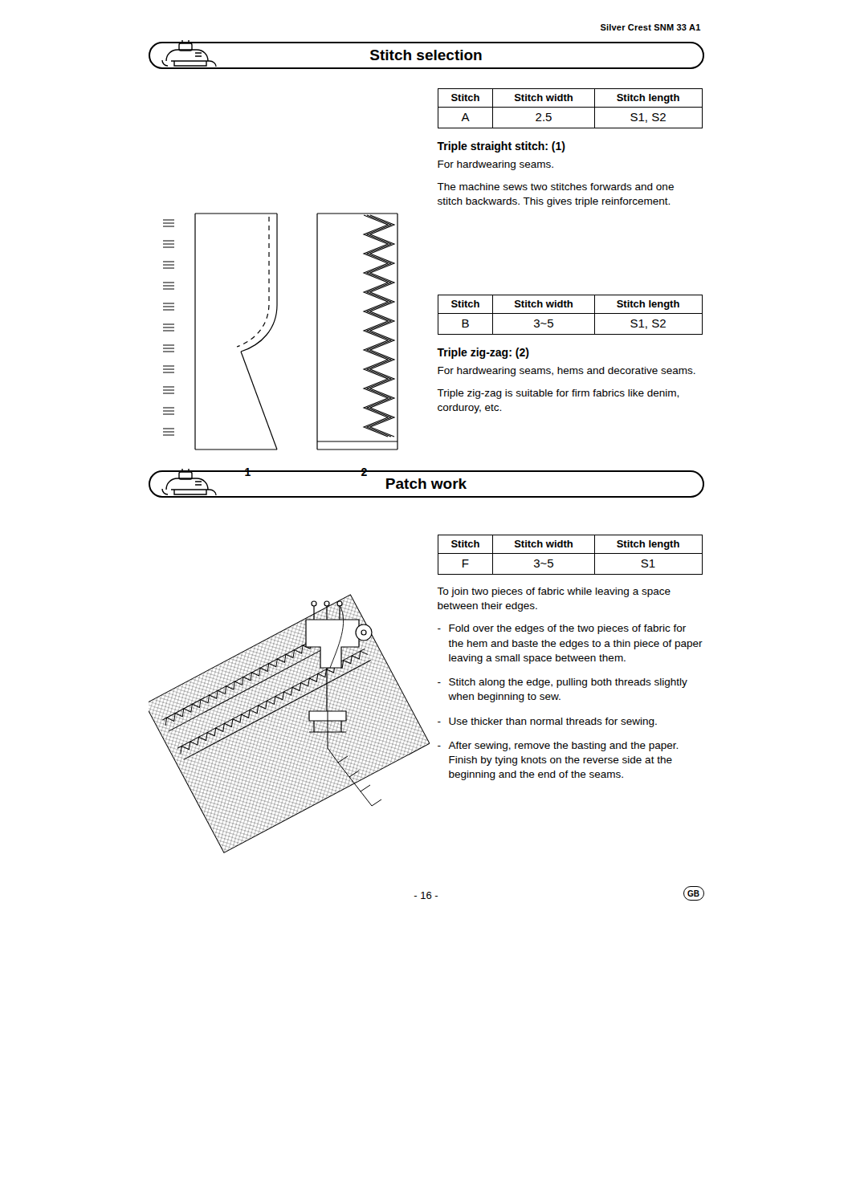Silver Crest SNM 33 A1
Stitch selection
1 2
| Stitch | Stitch width | Stitch length |
| --- | --- | --- |
| A | 2.5 | S1, S2 |
Triple straight stitch: (1)
For hardwearing seams.
The machine sews two stitches forwards and one stitch backwards. This gives triple reinforcement.
| Stitch | Stitch width | Stitch length |
| --- | --- | --- |
| B | 3~5 | S1, S2 |
Triple zig-zag: (2)
For hardwearing seams, hems and decorative seams.
Triple zig-zag is suitable for firm fabrics like denim, corduroy, etc.
Patch work
| Stitch | Stitch width | Stitch length |
| --- | --- | --- |
| F | 3~5 | S1 |
To join two pieces of fabric while leaving a space between their edges.
Fold over the edges of the two pieces of fabric for the hem and baste the edges to a thin piece of paper leaving a small space between them.
Stitch along the edge, pulling both threads slightly when beginning to sew.
Use thicker than normal threads for sewing.
After sewing, remove the basting and the paper. Finish by tying knots on the reverse side at the beginning and the end of the seams.
- 16 -
GB